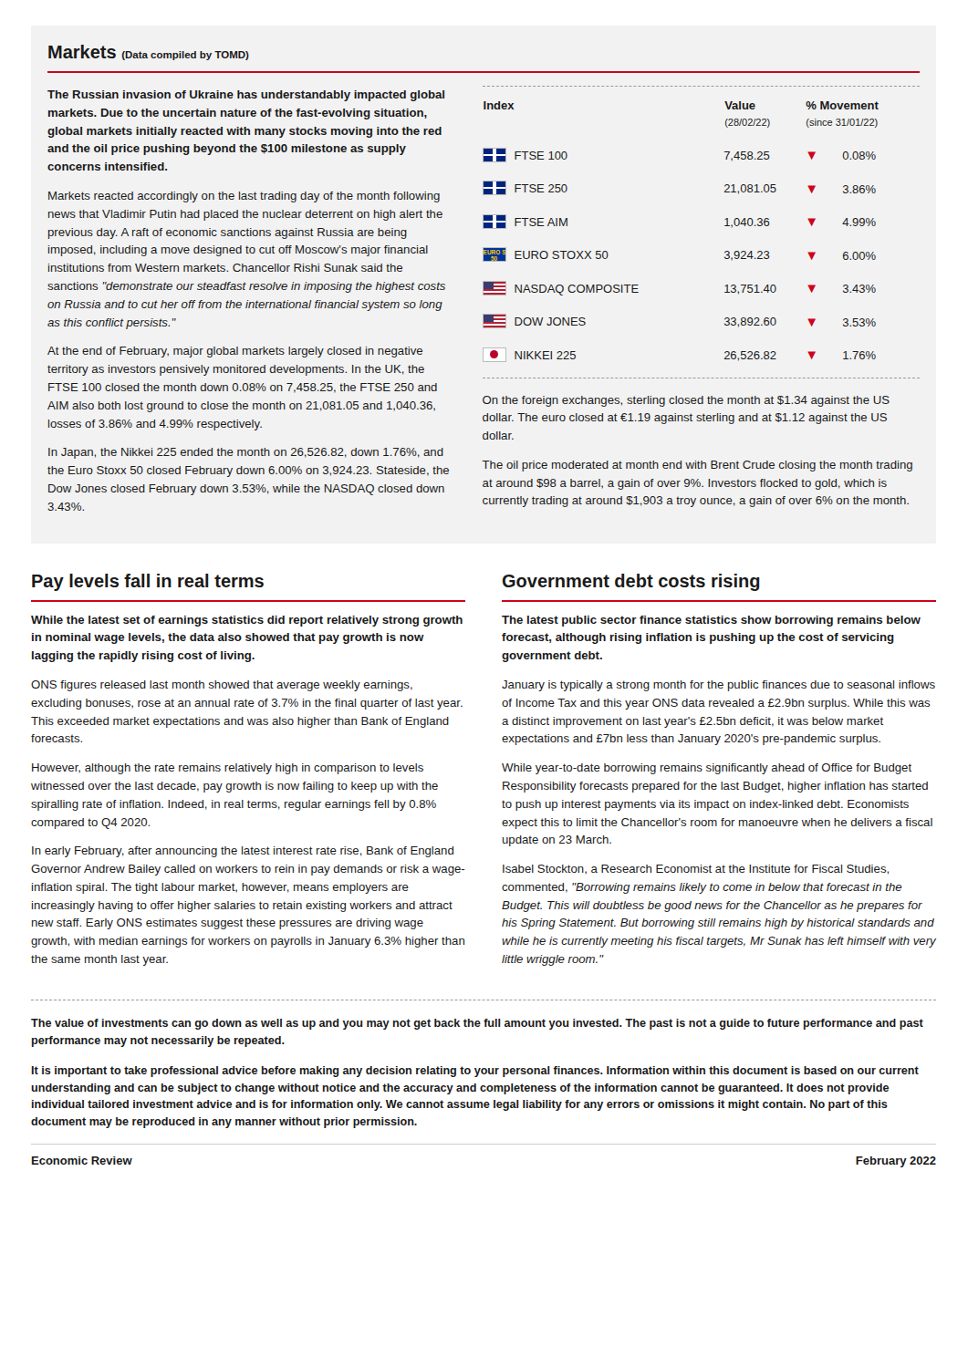Markets (Data compiled by TOMD)
The Russian invasion of Ukraine has understandably impacted global markets. Due to the uncertain nature of the fast-evolving situation, global markets initially reacted with many stocks moving into the red and the oil price pushing beyond the $100 milestone as supply concerns intensified.
Markets reacted accordingly on the last trading day of the month following news that Vladimir Putin had placed the nuclear deterrent on high alert the previous day. A raft of economic sanctions against Russia are being imposed, including a move designed to cut off Moscow's major financial institutions from Western markets. Chancellor Rishi Sunak said the sanctions "demonstrate our steadfast resolve in imposing the highest costs on Russia and to cut her off from the international financial system so long as this conflict persists."
At the end of February, major global markets largely closed in negative territory as investors pensively monitored developments. In the UK, the FTSE 100 closed the month down 0.08% on 7,458.25, the FTSE 250 and AIM also both lost ground to close the month on 21,081.05 and 1,040.36, losses of 3.86% and 4.99% respectively.
In Japan, the Nikkei 225 ended the month on 26,526.82, down 1.76%, and the Euro Stoxx 50 closed February down 6.00% on 3,924.23. Stateside, the Dow Jones closed February down 3.53%, while the NASDAQ closed down 3.43%.
| Index | Value (28/02/22) | % Movement (since 31/01/22) |
| --- | --- | --- |
| FTSE 100 | 7,458.25 | ▼ 0.08% |
| FTSE 250 | 21,081.05 | ▼ 3.86% |
| FTSE AIM | 1,040.36 | ▼ 4.99% |
| EURO STOXX 50 EURO STOXX 50 | 3,924.23 | ▼ 6.00% |
| NASDAQ COMPOSITE | 13,751.40 | ▼ 3.43% |
| DOW JONES | 33,892.60 | ▼ 3.53% |
| NIKKEI 225 | 26,526.82 | ▼ 1.76% |
On the foreign exchanges, sterling closed the month at $1.34 against the US dollar. The euro closed at €1.19 against sterling and at $1.12 against the US dollar.
The oil price moderated at month end with Brent Crude closing the month trading at around $98 a barrel, a gain of over 9%. Investors flocked to gold, which is currently trading at around $1,903 a troy ounce, a gain of over 6% on the month.
Pay levels fall in real terms
While the latest set of earnings statistics did report relatively strong growth in nominal wage levels, the data also showed that pay growth is now lagging the rapidly rising cost of living.
ONS figures released last month showed that average weekly earnings, excluding bonuses, rose at an annual rate of 3.7% in the final quarter of last year. This exceeded market expectations and was also higher than Bank of England forecasts.
However, although the rate remains relatively high in comparison to levels witnessed over the last decade, pay growth is now failing to keep up with the spiralling rate of inflation. Indeed, in real terms, regular earnings fell by 0.8% compared to Q4 2020.
In early February, after announcing the latest interest rate rise, Bank of England Governor Andrew Bailey called on workers to rein in pay demands or risk a wage-inflation spiral. The tight labour market, however, means employers are increasingly having to offer higher salaries to retain existing workers and attract new staff. Early ONS estimates suggest these pressures are driving wage growth, with median earnings for workers on payrolls in January 6.3% higher than the same month last year.
Government debt costs rising
The latest public sector finance statistics show borrowing remains below forecast, although rising inflation is pushing up the cost of servicing government debt.
January is typically a strong month for the public finances due to seasonal inflows of Income Tax and this year ONS data revealed a £2.9bn surplus. While this was a distinct improvement on last year's £2.5bn deficit, it was below market expectations and £7bn less than January 2020's pre-pandemic surplus.
While year-to-date borrowing remains significantly ahead of Office for Budget Responsibility forecasts prepared for the last Budget, higher inflation has started to push up interest payments via its impact on index-linked debt. Economists expect this to limit the Chancellor's room for manoeuvre when he delivers a fiscal update on 23 March.
Isabel Stockton, a Research Economist at the Institute for Fiscal Studies, commented, "Borrowing remains likely to come in below that forecast in the Budget. This will doubtless be good news for the Chancellor as he prepares for his Spring Statement. But borrowing still remains high by historical standards and while he is currently meeting his fiscal targets, Mr Sunak has left himself with very little wriggle room."
The value of investments can go down as well as up and you may not get back the full amount you invested. The past is not a guide to future performance and past performance may not necessarily be repeated.
It is important to take professional advice before making any decision relating to your personal finances. Information within this document is based on our current understanding and can be subject to change without notice and the accuracy and completeness of the information cannot be guaranteed. It does not provide individual tailored investment advice and is for information only. We cannot assume legal liability for any errors or omissions it might contain. No part of this document may be reproduced in any manner without prior permission.
Economic Review February 2022